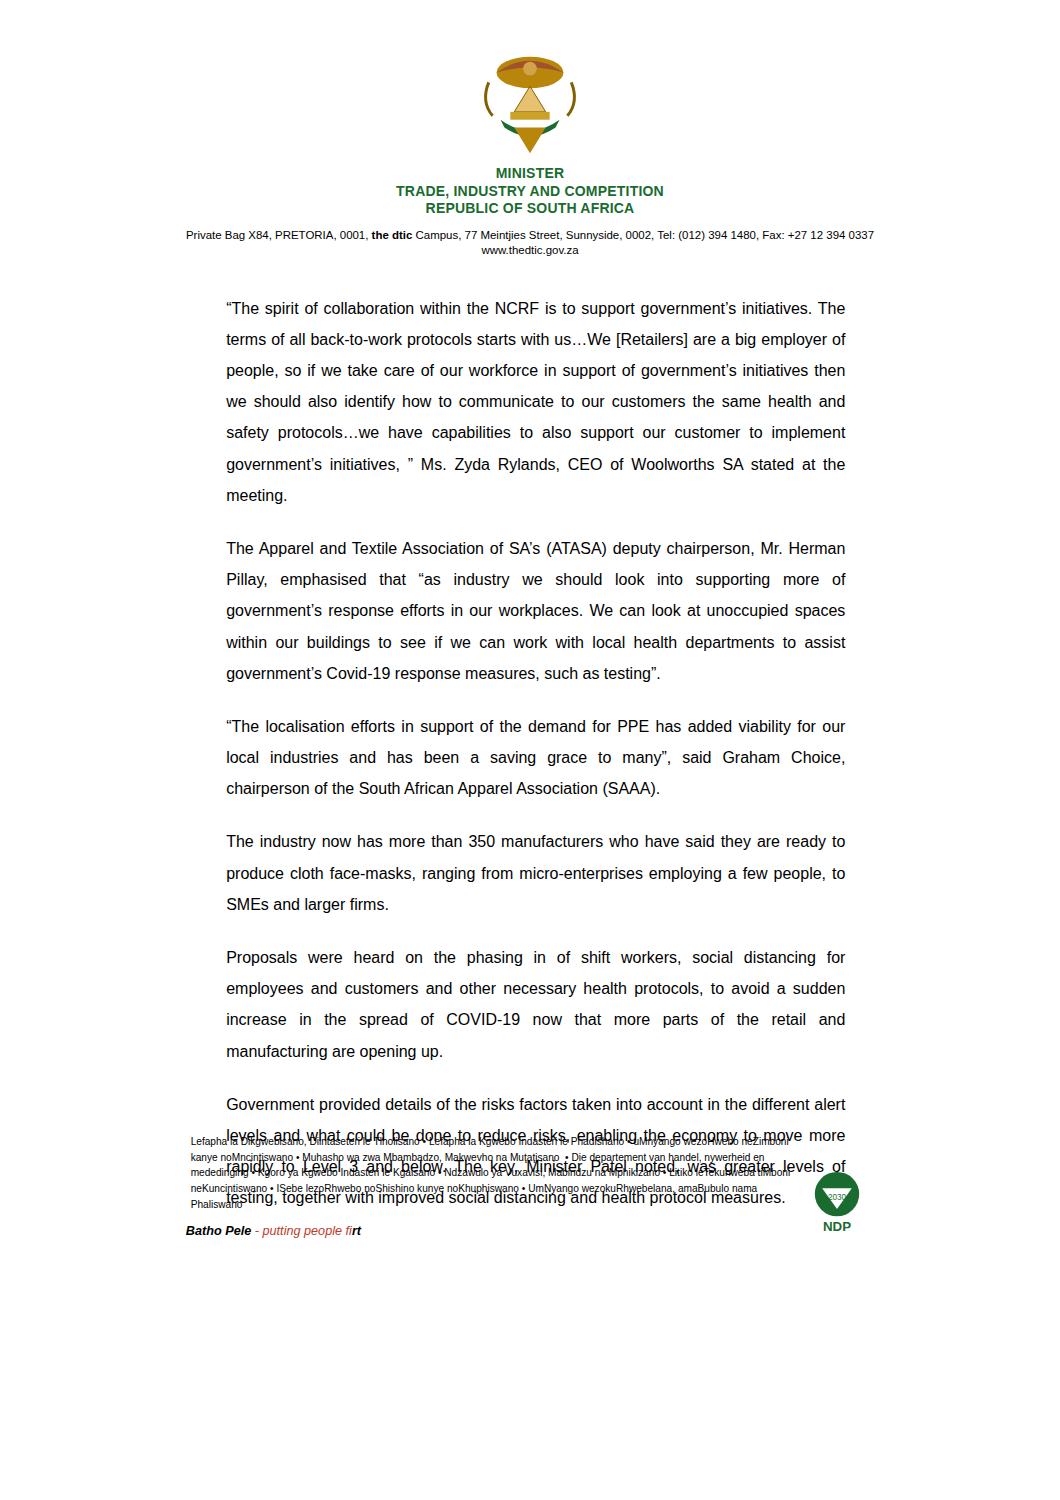MINISTER
TRADE, INDUSTRY AND COMPETITION
REPUBLIC OF SOUTH AFRICA
Private Bag X84, PRETORIA, 0001, the dtic Campus, 77 Meintjies Street, Sunnyside, 0002, Tel: (012) 394 1480, Fax: +27 12 394 0337
www.thedtic.gov.za
“The spirit of collaboration within the NCRF is to support government’s initiatives. The terms of all back-to-work protocols starts with us…We [Retailers] are a big employer of people, so if we take care of our workforce in support of government’s initiatives then we should also identify how to communicate to our customers the same health and safety protocols…we have capabilities to also support our customer to implement government’s initiatives, ” Ms. Zyda Rylands, CEO of Woolworths SA stated at the meeting.
The Apparel and Textile Association of SA’s (ATASA) deputy chairperson, Mr. Herman Pillay, emphasised that “as industry we should look into supporting more of government’s response efforts in our workplaces. We can look at unoccupied spaces within our buildings to see if we can work with local health departments to assist government’s Covid-19 response measures, such as testing”.
“The localisation efforts in support of the demand for PPE has added viability for our local industries and has been a saving grace to many”, said Graham Choice, chairperson of the South African Apparel Association (SAAA).
The industry now has more than 350 manufacturers who have said they are ready to produce cloth face-masks, ranging from micro-enterprises employing a few people, to SMEs and larger firms.
Proposals were heard on the phasing in of shift workers, social distancing for employees and customers and other necessary health protocols, to avoid a sudden increase in the spread of COVID-19 now that more parts of the retail and manufacturing are opening up.
Government provided details of the risks factors taken into account in the different alert levels and what could be done to reduce risks, enabling the economy to move more rapidly to Level 3 and below. The key, Minister Patel noted, was greater levels of testing, together with improved social distancing and health protocol measures.
Lefapha la Dikgwebisano, Diintaseteri le Tlholisano • Lefapha la Kgwebo Indasteri le Phadišhano • uMnyango wezoHwebo neZimboni kanye noMncintiswano • Muhasho wa zwa Mbambadzo, Makwevho na Muţaţisano • Die departement van handel, nywerheid en mededinging • Kgoro ya Kgwebo Indasteri le Kgaisano • Ndzawulo ya Vuxavisi, Mabindzu na Mphikizano • Litiko leTekuhweba tiMboni neKuncintiswano • ISebe lezoRhwebo noShishino kunye noKhuphiswano • UmNyango wezokuRhwebelana, amaBubulo nama Phaliswano
Batho Pele - putting people firt